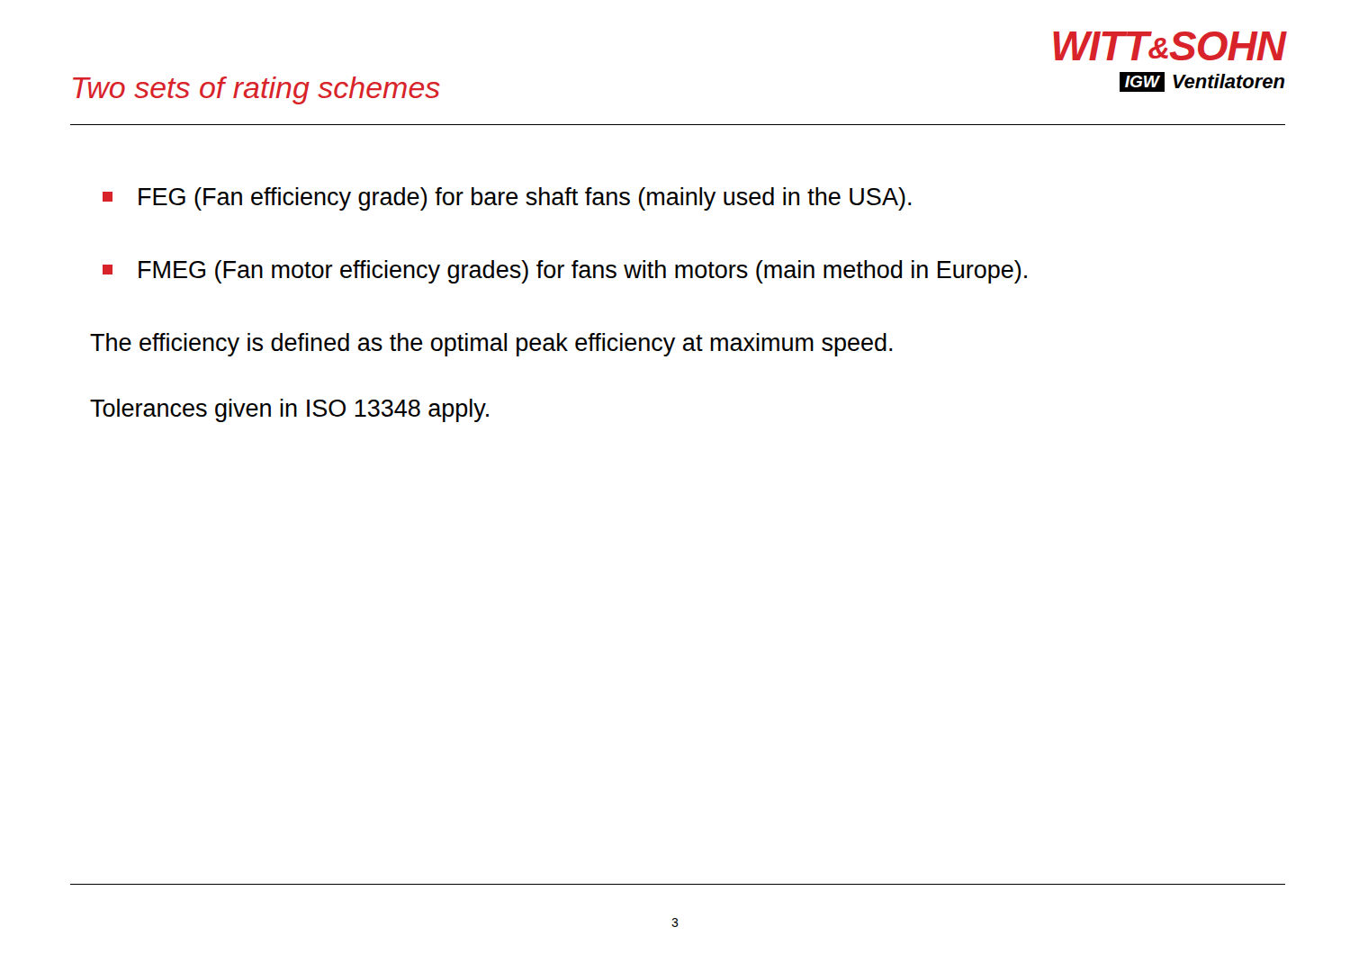WITT&SOHN
IGW Ventilatoren
Two sets of rating schemes
FEG (Fan efficiency grade) for bare shaft fans (mainly used in the USA).
FMEG (Fan motor efficiency grades) for fans with motors (main method in Europe).
The efficiency is defined as the optimal peak efficiency at maximum speed.
Tolerances given in ISO 13348 apply.
3